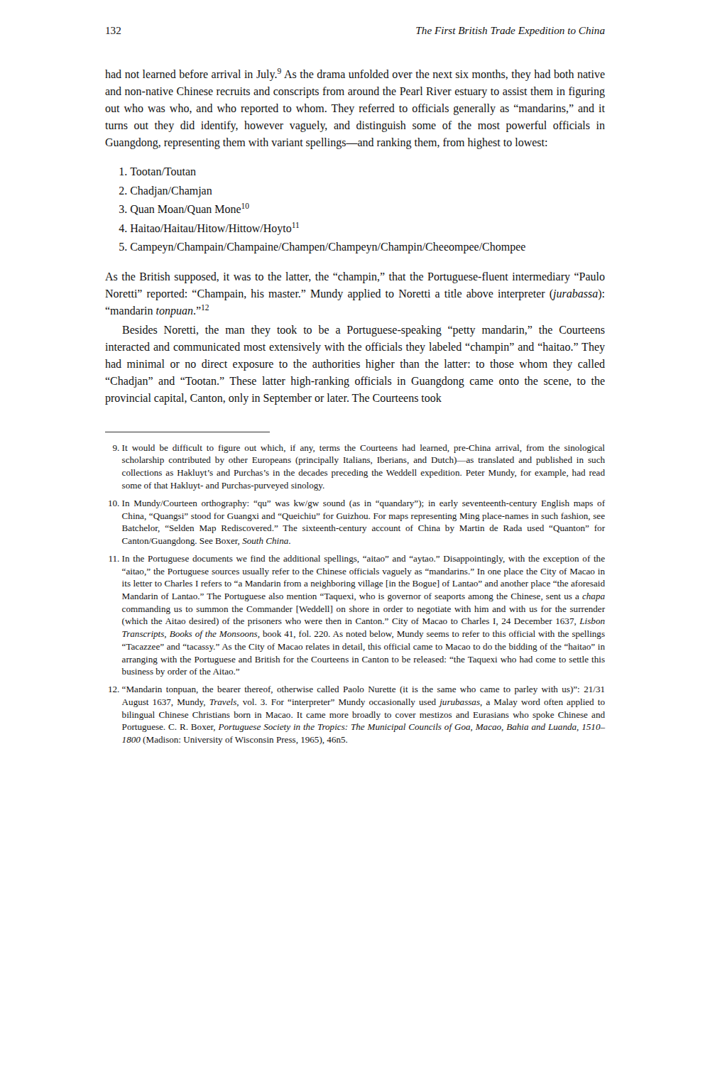132 The First British Trade Expedition to China
had not learned before arrival in July.9 As the drama unfolded over the next six months, they had both native and non-native Chinese recruits and conscripts from around the Pearl River estuary to assist them in figuring out who was who, and who reported to whom. They referred to officials generally as “mandarins,” and it turns out they did identify, however vaguely, and distinguish some of the most powerful officials in Guangdong, representing them with variant spellings—and ranking them, from highest to lowest:
Tootan/Toutan
Chadjan/Chamjan
Quan Moan/Quan Mone10
Haitao/Haitau/Hitow/Hittow/Hoyto11
Campeyn/Champain/Champaine/Champen/Champeyn/Champin/Cheeompee/Chompee
As the British supposed, it was to the latter, the “champin,” that the Portuguese-fluent intermediary “Paulo Noretti” reported: “Champain, his master.” Mundy applied to Noretti a title above interpreter (jurabassa): “mandarin tonpuan.”12
Besides Noretti, the man they took to be a Portuguese-speaking “petty mandarin,” the Courteens interacted and communicated most extensively with the officials they labeled “champin” and “haitao.” They had minimal or no direct exposure to the authorities higher than the latter: to those whom they called “Chadjan” and “Tootan.” These latter high-ranking officials in Guangdong came onto the scene, to the provincial capital, Canton, only in September or later. The Courteens took
It would be difficult to figure out which, if any, terms the Courteens had learned, pre-China arrival, from the sinological scholarship contributed by other Europeans (principally Italians, Iberians, and Dutch)—as translated and published in such collections as Hakluyt’s and Purchas’s in the decades preceding the Weddell expedition. Peter Mundy, for example, had read some of that Hakluyt- and Purchas-purveyed sinology.
In Mundy/Courteen orthography: “qu” was kw/gw sound (as in “quandary”); in early seventeenth-century English maps of China, “Quangsi” stood for Guangxi and “Queichiu” for Guizhou. For maps representing Ming place-names in such fashion, see Batchelor, “Selden Map Rediscovered.” The sixteenth-century account of China by Martin de Rada used “Quanton” for Canton/Guangdong. See Boxer, South China.
In the Portuguese documents we find the additional spellings, “aitao” and “aytao.” Disappointingly, with the exception of the “aitao,” the Portuguese sources usually refer to the Chinese officials vaguely as “mandarins.” In one place the City of Macao in its letter to Charles I refers to “a Mandarin from a neighboring village [in the Bogue] of Lantao” and another place “the aforesaid Mandarin of Lantao.” The Portuguese also mention “Taquexi, who is governor of seaports among the Chinese, sent us a chapa commanding us to summon the Commander [Weddell] on shore in order to negotiate with him and with us for the surrender (which the Aitao desired) of the prisoners who were then in Canton.” City of Macao to Charles I, 24 December 1637, Lisbon Transcripts, Books of the Monsoons, book 41, fol. 220. As noted below, Mundy seems to refer to this official with the spellings “Tacazzee” and “tacassy.” As the City of Macao relates in detail, this official came to Macao to do the bidding of the “haitao” in arranging with the Portuguese and British for the Courteens in Canton to be released: “the Taquexi who had come to settle this business by order of the Aitao.”
“Mandarin tonpuan, the bearer thereof, otherwise called Paolo Nurette (it is the same who came to parley with us)”: 21/31 August 1637, Mundy, Travels, vol. 3. For “interpreter” Mundy occasionally used jurubassas, a Malay word often applied to bilingual Chinese Christians born in Macao. It came more broadly to cover mestizos and Eurasians who spoke Chinese and Portuguese. C. R. Boxer, Portuguese Society in the Tropics: The Municipal Councils of Goa, Macao, Bahia and Luanda, 1510–1800 (Madison: University of Wisconsin Press, 1965), 46n5.